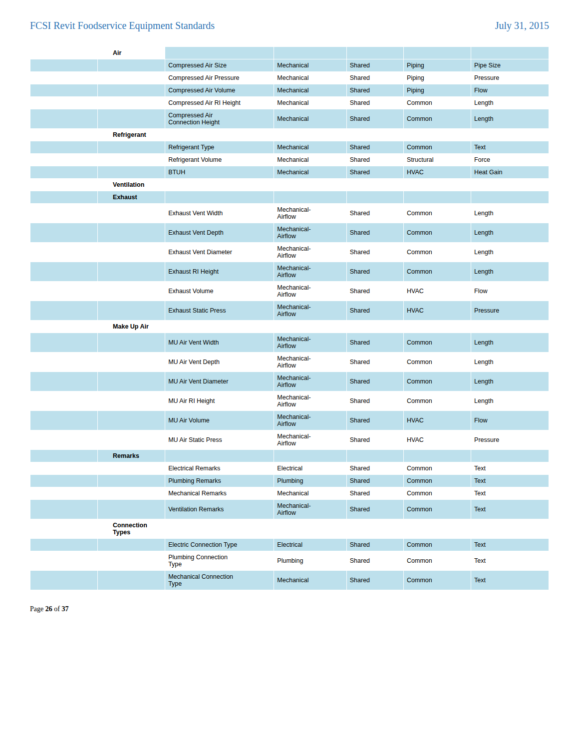FCSI Revit Foodservice Equipment Standards
July 31, 2015
| | Air | | | | | |
| | | Compressed Air Size | Mechanical | Shared | Piping | Pipe Size |
| | | Compressed Air Pressure | Mechanical | Shared | Piping | Pressure |
| | | Compressed Air Volume | Mechanical | Shared | Piping | Flow |
| | | Compressed Air RI Height | Mechanical | Shared | Common | Length |
| | | Compressed Air Connection Height | Mechanical | Shared | Common | Length |
| | Refrigerant | | | | | |
| | | Refrigerant Type | Mechanical | Shared | Common | Text |
| | | Refrigerant Volume | Mechanical | Shared | Structural | Force |
| | | BTUH | Mechanical | Shared | HVAC | Heat Gain |
| | Ventilation | | | | | |
| | Exhaust | | | | | |
| | | Exhaust Vent Width | Mechanical- Airflow | Shared | Common | Length |
| | | Exhaust Vent Depth | Mechanical- Airflow | Shared | Common | Length |
| | | Exhaust Vent Diameter | Mechanical- Airflow | Shared | Common | Length |
| | | Exhaust RI Height | Mechanical- Airflow | Shared | Common | Length |
| | | Exhaust Volume | Mechanical- Airflow | Shared | HVAC | Flow |
| | | Exhaust Static Press | Mechanical- Airflow | Shared | HVAC | Pressure |
| | Make Up Air | | | | | |
| | | MU Air Vent Width | Mechanical- Airflow | Shared | Common | Length |
| | | MU Air Vent Depth | Mechanical- Airflow | Shared | Common | Length |
| | | MU Air Vent Diameter | Mechanical- Airflow | Shared | Common | Length |
| | | MU Air RI Height | Mechanical- Airflow | Shared | Common | Length |
| | | MU Air Volume | Mechanical- Airflow | Shared | HVAC | Flow |
| | | MU Air Static Press | Mechanical- Airflow | Shared | HVAC | Pressure |
| | Remarks | | | | | |
| | | Electrical Remarks | Electrical | Shared | Common | Text |
| | | Plumbing Remarks | Plumbing | Shared | Common | Text |
| | | Mechanical Remarks | Mechanical | Shared | Common | Text |
| | | Ventilation Remarks | Mechanical- Airflow | Shared | Common | Text |
| | Connection Types | | | | | |
| | | Electric Connection Type | Electrical | Shared | Common | Text |
| | | Plumbing Connection Type | Plumbing | Shared | Common | Text |
| | | Mechanical Connection Type | Mechanical | Shared | Common | Text |
Page 26 of 37